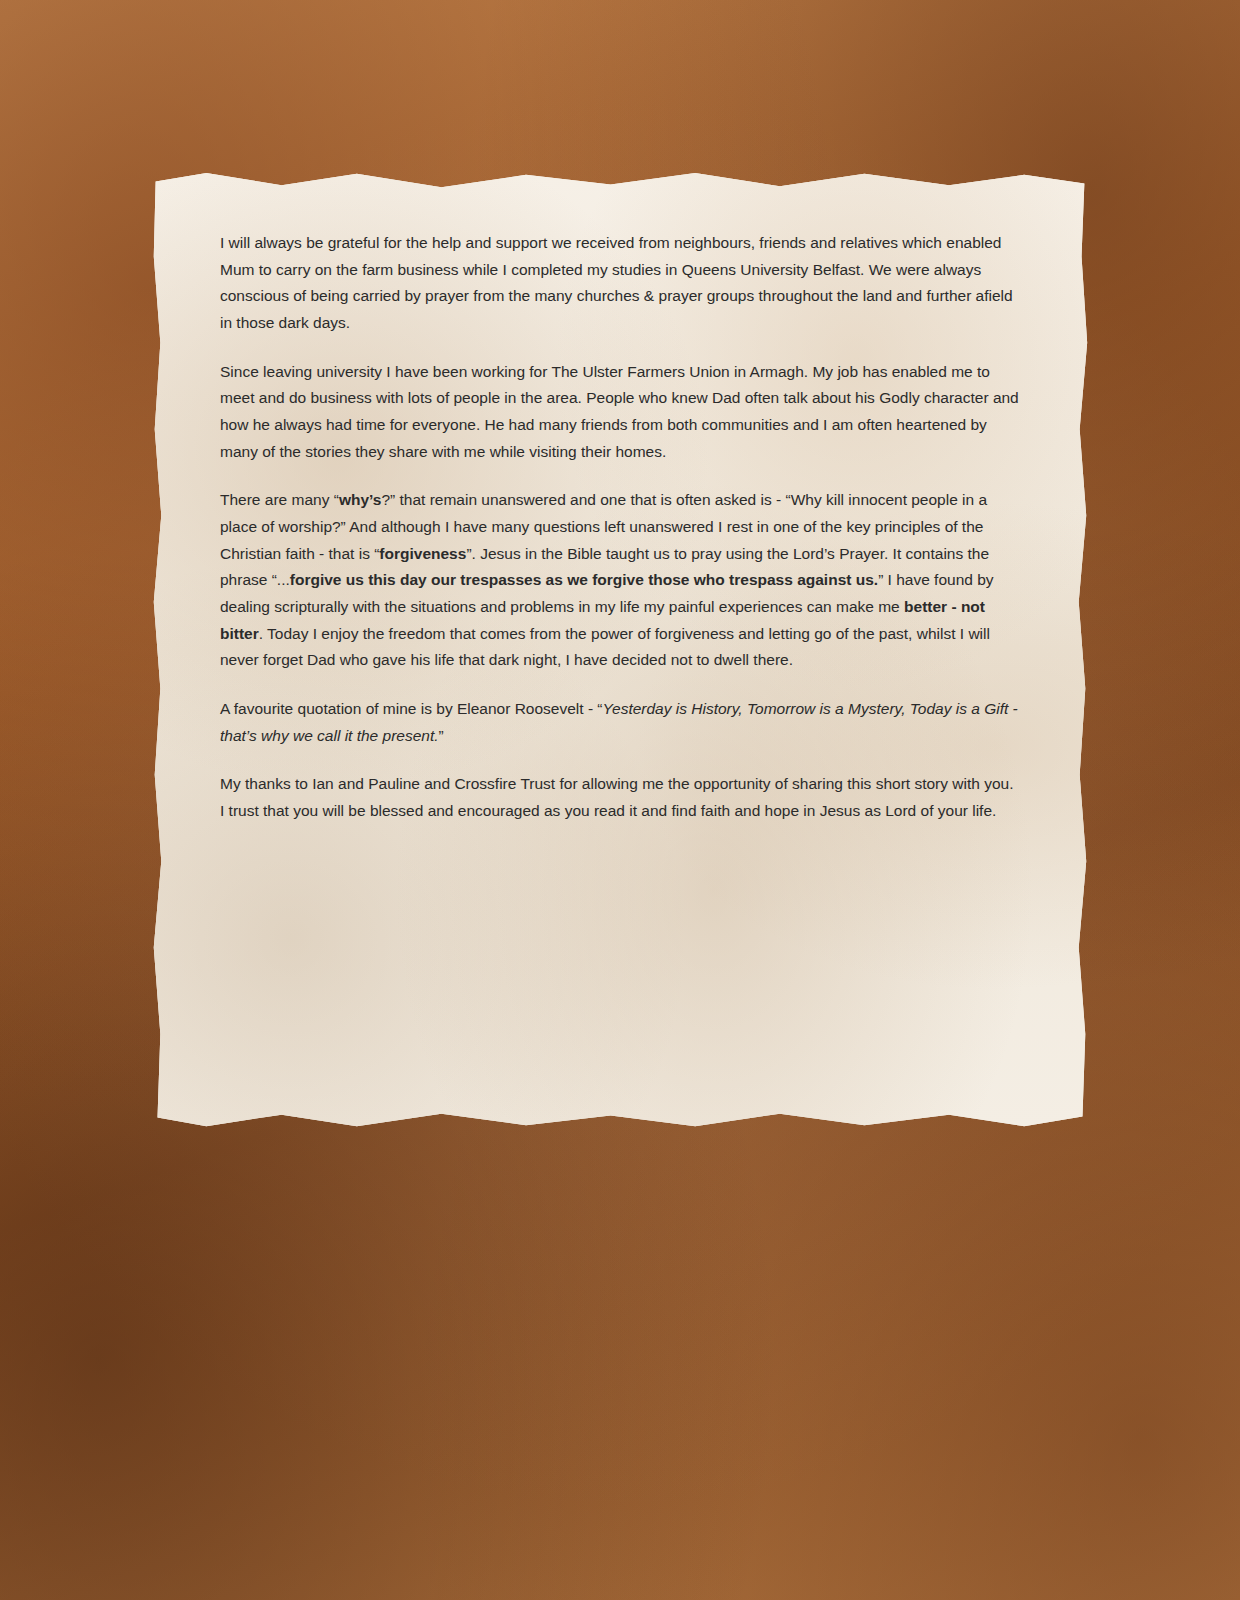I will always be grateful for the help and support we received from neighbours, friends and relatives which enabled Mum to carry on the farm business while I completed my studies in Queens University Belfast. We were always conscious of being carried by prayer from the many churches & prayer groups throughout the land and further afield in those dark days.
Since leaving university I have been working for The Ulster Farmers Union in Armagh. My job has enabled me to meet and do business with lots of people in the area. People who knew Dad often talk about his Godly character and how he always had time for everyone. He had many friends from both communities and I am often heartened by many of the stories they share with me while visiting their homes.
There are many “why’s?” that remain unanswered and one that is often asked is - “Why kill innocent people in a place of worship?” And although I have many questions left unanswered I rest in one of the key principles of the Christian faith - that is “forgiveness”. Jesus in the Bible taught us to pray using the Lord’s Prayer. It contains the phrase “...forgive us this day our trespasses as we forgive those who trespass against us.” I have found by dealing scripturally with the situations and problems in my life my painful experiences can make me better - not bitter. Today I enjoy the freedom that comes from the power of forgiveness and letting go of the past, whilst I will never forget Dad who gave his life that dark night, I have decided not to dwell there.
A favourite quotation of mine is by Eleanor Roosevelt - “Yesterday is History, Tomorrow is a Mystery, Today is a Gift - that’s why we call it the present.”
My thanks to Ian and Pauline and Crossfire Trust for allowing me the opportunity of sharing this short story with you. I trust that you will be blessed and encouraged as you read it and find faith and hope in Jesus as Lord of your life.